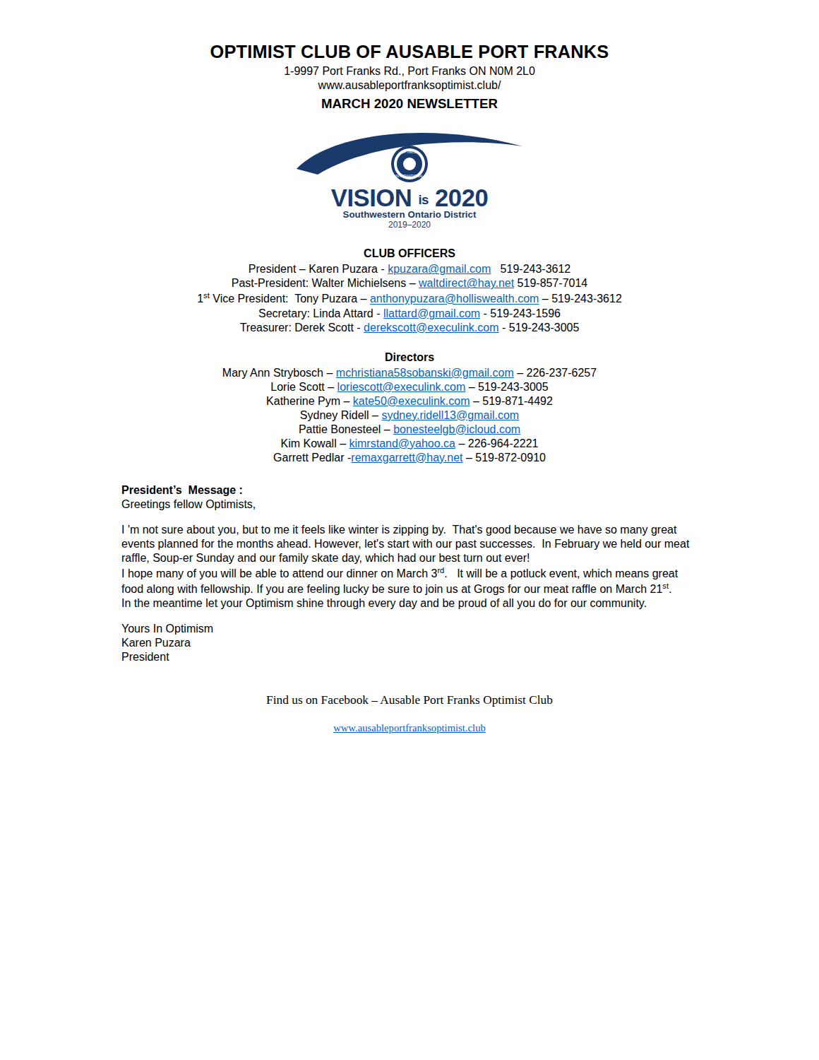OPTIMIST CLUB OF AUSABLE PORT FRANKS
1-9997 Port Franks Rd., Port Franks ON N0M 2L0
www.ausableportfranksoptimist.club/
MARCH 2020 NEWSLETTER
OPTIMIST INTERNATIONAL
VISION is 2020
Southwestern Ontario District
2019–2020
CLUB OFFICERS
President – Karen Puzara - kpuzara@gmail.com 519-243-3612
Past-President: Walter Michielsens – waltdirect@hay.net 519-857-7014
1st Vice President: Tony Puzara – anthonypuzara@holliswealth.com – 519-243-3612
Secretary: Linda Attard - llattard@gmail.com - 519-243-1596
Treasurer: Derek Scott - derekscott@execulink.com - 519-243-3005
Directors
Mary Ann Strybosch – mchristiana58sobanski@gmail.com – 226-237-6257
Lorie Scott – loriescott@execulink.com – 519-243-3005
Katherine Pym – kate50@execulink.com – 519-871-4492
Sydney Ridell – sydney.ridell13@gmail.com
Pattie Bonesteel – bonesteelgb@icloud.com
Kim Kowall – kimrstand@yahoo.ca – 226-964-2221
Garrett Pedlar -remaxgarrett@hay.net – 519-872-0910
President’s Message :
Greetings fellow Optimists,
I 'm not sure about you, but to me it feels like winter is zipping by. That's good because we have so many great events planned for the months ahead. However, let's start with our past successes. In February we held our meat raffle, Soup-er Sunday and our family skate day, which had our best turn out ever!
I hope many of you will be able to attend our dinner on March 3rd. It will be a potluck event, which means great food along with fellowship. If you are feeling lucky be sure to join us at Grogs for our meat raffle on March 21st.
In the meantime let your Optimism shine through every day and be proud of all you do for our community.
Yours In Optimism
Karen Puzara
President
Find us on Facebook – Ausable Port Franks Optimist Club
www.ausableportfranksoptimist.club